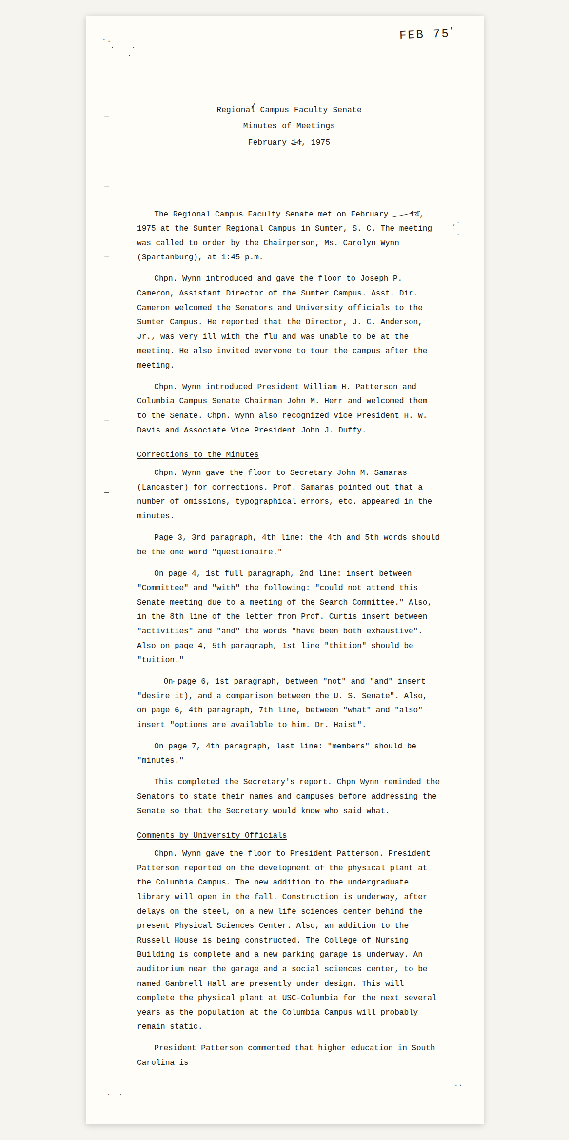FEB 75'
·. · · ·
—
—
—
—
—
,·
·
Regional/ Campus Faculty Senate
Minutes of Meetings
February 14, 1975
The Regional Campus Faculty Senate met on February 14, 1975 at the Sumter Regional Campus in Sumter, S. C. The meeting was called to order by the Chairperson, Ms. Carolyn Wynn (Spartanburg), at 1:45 p.m.
Chpn. Wynn introduced and gave the floor to Joseph P. Cameron, Assistant Director of the Sumter Campus. Asst. Dir. Cameron welcomed the Senators and University officials to the Sumter Campus. He reported that the Director, J. C. Anderson, Jr., was very ill with the flu and was unable to be at the meeting. He also invited everyone to tour the campus after the meeting.
Chpn. Wynn introduced President William H. Patterson and Columbia Campus Senate Chairman John M. Herr and welcomed them to the Senate. Chpn. Wynn also recognized Vice President H. W. Davis and Associate Vice President John J. Duffy.
Corrections to the Minutes
Chpn. Wynn gave the floor to Secretary John M. Samaras (Lancaster) for corrections. Prof. Samaras pointed out that a number of omissions, typographical errors, etc. appeared in the minutes.
Page 3, 3rd paragraph, 4th line: the 4th and 5th words should be the one word "questionaire."
On page 4, 1st full paragraph, 2nd line: insert between "Committee" and "with" the following: "could not attend this Senate meeting due to a meeting of the Search Committee." Also, in the 8th line of the letter from Prof. Curtis insert between "activities" and "and" the words "have been both exhaustive". Also on page 4, 5th paragraph, 1st line "thition" should be "tuition."
·On page 6, 1st paragraph, between "not" and "and" insert "desire it), and a comparison between the U. S. Senate". Also, on page 6, 4th paragraph, 7th line, between "what" and "also" insert "options are available to him. Dr. Haist".
On page 7, 4th paragraph, last line: "members" should be "minutes."
This completed the Secretary's report. Chpn Wynn reminded the Senators to state their names and campuses before addressing the Senate so that the Secretary would know who said what.
Comments by University Officials
Chpn. Wynn gave the floor to President Patterson. President Patterson reported on the development of the physical plant at the Columbia Campus. The new addition to the undergraduate library will open in the fall. Construction is underway, after delays on the steel, on a new life sciences center behind the present Physical Sciences Center. Also, an addition to the Russell House is being constructed. The College of Nursing Building is complete and a new parking garage is underway. An auditorium near the garage and a social sciences center, to be named Gambrell Hall are presently under design. This will complete the physical plant at USC-Columbia for the next several years as the population at the Columbia Campus will probably remain static.
President Patterson commented that higher education in South Carolina is
· ·
··